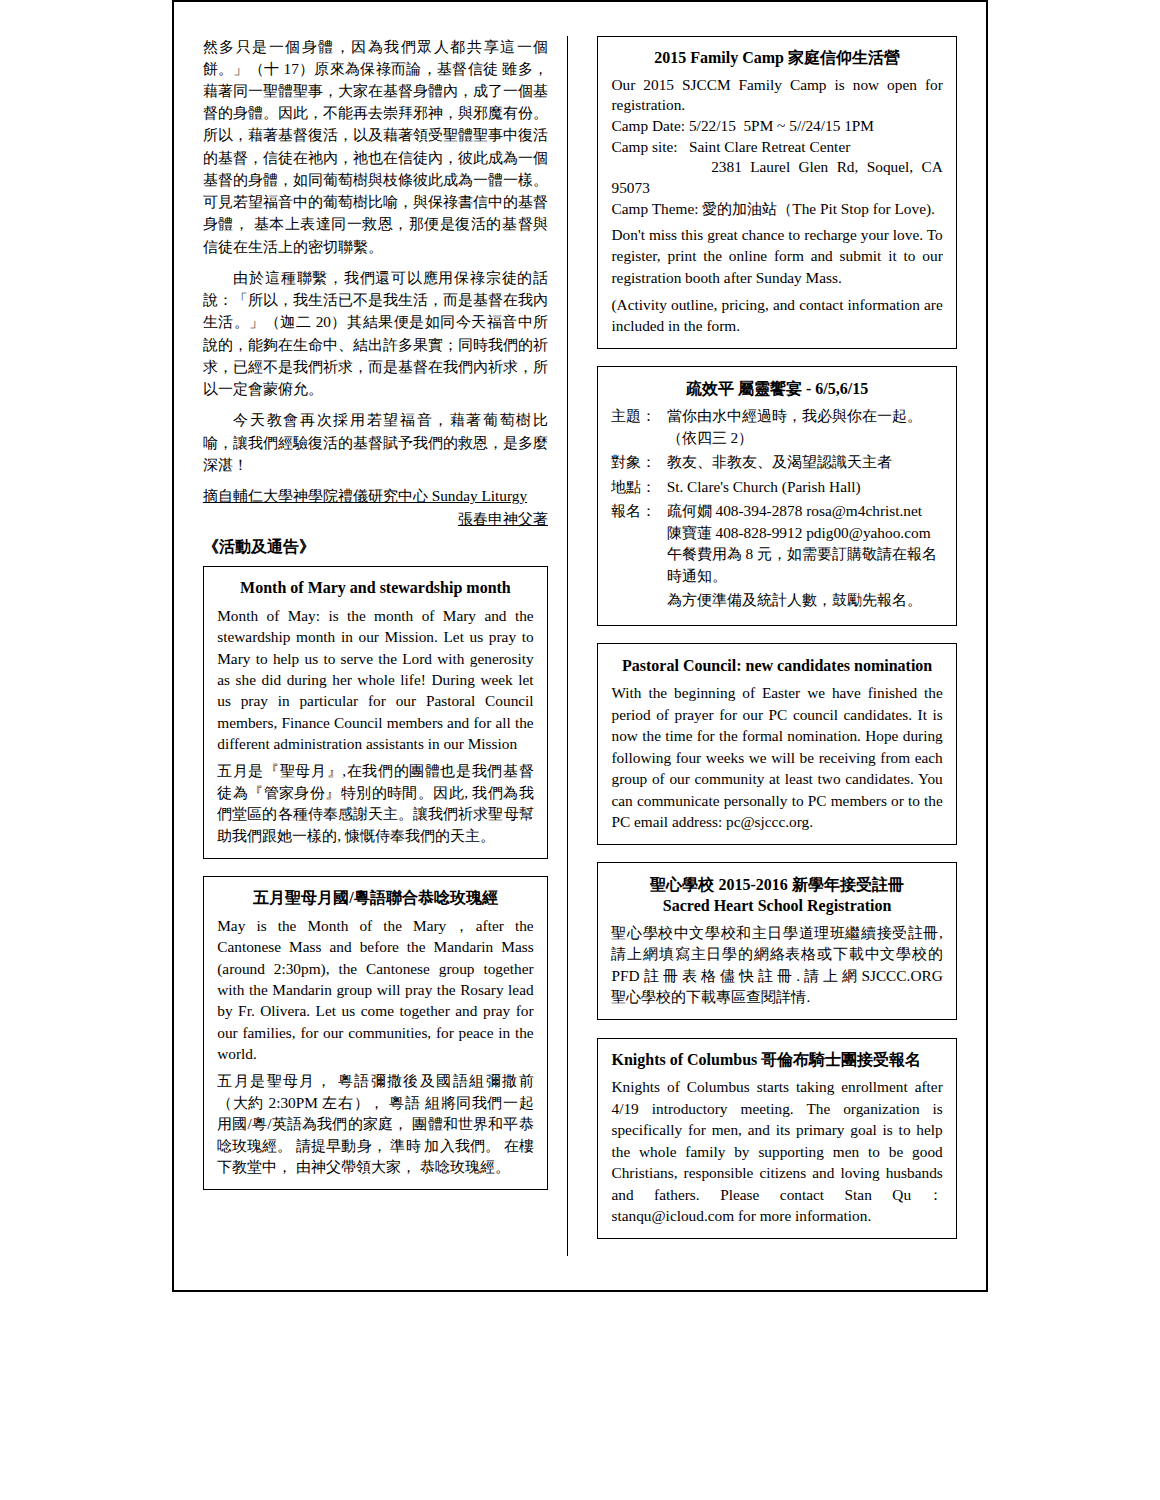然多只是一個身體，因為我們眾人都共享這一個餅。」（十 17）原來為保祿而論，基督信徒 雖多，藉著同一聖體聖事，大家在基督身體內，成了一個基督的身體。因此，不能再去崇拜邪神，與邪魔有份。所以，藉著基督復活，以及藉著領受聖體聖事中復活 的基督，信徒在祂內，祂也在信徒內，彼此成為一個基督的身體，如同葡萄樹與枝條彼此成為一體一樣。可見若望福音中的葡萄樹比喻，與保祿書信中的基督身體， 基本上表達同一救恩，那便是復活的基督與信徒在生活上的密切聯繫。
由於這種聯繫，我們還可以應用保祿宗徒的話說：「所以，我生活已不是我生活，而是基督在我內生活。」（迦二 20）其結果便是如同今天福音中所說的，能夠在生命中、結出許多果實；同時我們的祈求，已經不是我們祈求，而是基督在我們內祈求，所以一定會蒙俯允。
今天教會再次採用若望福音，藉著葡萄樹比喻，讓我們經驗復活的基督賦予我們的救恩，是多麼深湛！
摘自輔仁大學神學院禮儀研究中心 Sunday Liturgy
張春申神父著
《活動及通告》
Month of Mary and stewardship month
Month of May: is the month of Mary and the stewardship month in our Mission. Let us pray to Mary to help us to serve the Lord with generosity as she did during her whole life! During week let us pray in particular for our Pastoral Council members, Finance Council members and for all the different administration assistants in our Mission
五月是『聖母月』,在我們的團體也是我們基督徒為『管家身份』特別的時間。因此, 我們為我們堂區的各種侍奉感謝天主。讓我們祈求聖母幫助我們跟她一樣的, 慷慨侍奉我們的天主。
五月聖母月國/粵語聯合恭唸玫瑰經
May is the Month of the Mary，after the Cantonese Mass and before the Mandarin Mass (around 2:30pm), the Cantonese group together with the Mandarin group will pray the Rosary lead by Fr. Olivera. Let us come together and pray for our families, for our communities, for peace in the world.
五月是聖母月， 粵語彌撒後及國語組彌撒前（大約 2:30PM 左右）， 粵語 組將同我們一起用國/粵/英語為我們的家庭， 團體和世界和平恭唸玫瑰經。 請提早動身， 準時 加入我們。 在樓下教堂中， 由神父帶領大家， 恭唸玫瑰經。
2015 Family Camp 家庭信仰生活營
Our 2015 SJCCM Family Camp is now open for registration.
Camp Date: 5/22/15 5PM ~ 5//24/15 1PM
Camp site: Saint Clare Retreat Center
2381 Laurel Glen Rd, Soquel, CA 95073
Camp Theme: 愛的加油站（The Pit Stop for Love).
Don't miss this great chance to recharge your love. To register, print the online form and submit it to our registration booth after Sunday Mass.
(Activity outline, pricing, and contact information are included in the form.
疏效平 屬靈饗宴 - 6/5,6/15
| 主題： | 當你由水中經過時，我必與你在一起。（依四三 2） |
| 對象： | 教友、非教友、及渴望認識天主者 |
| 地點： | St. Clare's Church (Parish Hall) |
| 報名： | 疏何嫺 408-394-2878 rosa@m4christ.net 陳寶蓮 408-828-9912 pdig00@yahoo.com 午餐費用為 8 元，如需要訂購敬請在報名時通知。 |
| | 為方便準備及統計人數，鼓勵先報名。 |
Pastoral Council: new candidates nomination
With the beginning of Easter we have finished the period of prayer for our PC council candidates. It is now the time for the formal nomination. Hope during following four weeks we will be receiving from each group of our community at least two candidates. You can communicate personally to PC members or to the PC email address: pc@sjccc.org.
聖心學校 2015-2016 新學年接受註冊
Sacred Heart School Registration
聖心學校中文學校和主日學道理班繼續接受註冊,請上網填寫主日學的網絡表格或下載中文學校的 PFD 註 冊 表 格 儘 快 註 冊 . 請 上 網 SJCCC.ORG 聖心學校的下載專區查閱詳情.
Knights of Columbus 哥倫布騎士團接受報名
Knights of Columbus starts taking enrollment after 4/19 introductory meeting. The organization is specifically for men, and its primary goal is to help the whole family by supporting men to be good Christians, responsible citizens and loving husbands and fathers. Please contact Stan Qu：stanqu@icloud.com for more information.